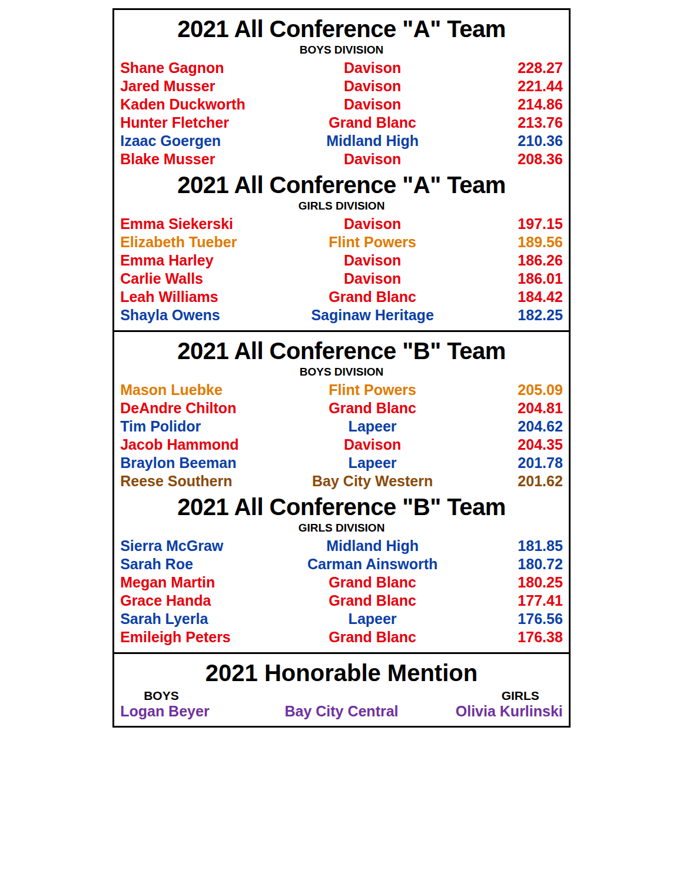2021 All Conference "A" Team
BOYS DIVISION
| Shane Gagnon | Davison | 228.27 |
| Jared Musser | Davison | 221.44 |
| Kaden Duckworth | Davison | 214.86 |
| Hunter Fletcher | Grand Blanc | 213.76 |
| Izaac Goergen | Midland High | 210.36 |
| Blake Musser | Davison | 208.36 |
2021 All Conference "A" Team
GIRLS DIVISION
| Emma Siekerski | Davison | 197.15 |
| Elizabeth Tueber | Flint Powers | 189.56 |
| Emma Harley | Davison | 186.26 |
| Carlie Walls | Davison | 186.01 |
| Leah Williams | Grand Blanc | 184.42 |
| Shayla Owens | Saginaw Heritage | 182.25 |
2021 All Conference "B" Team
BOYS DIVISION
| Mason Luebke | Flint Powers | 205.09 |
| DeAndre Chilton | Grand Blanc | 204.81 |
| Tim Polidor | Lapeer | 204.62 |
| Jacob Hammond | Davison | 204.35 |
| Braylon Beeman | Lapeer | 201.78 |
| Reese Southern | Bay City Western | 201.62 |
2021 All Conference "B" Team
GIRLS DIVISION
| Sierra McGraw | Midland High | 181.85 |
| Sarah Roe | Carman Ainsworth | 180.72 |
| Megan Martin | Grand Blanc | 180.25 |
| Grace Handa | Grand Blanc | 177.41 |
| Sarah Lyerla | Lapeer | 176.56 |
| Emileigh Peters | Grand Blanc | 176.38 |
2021 Honorable Mention
BOYS GIRLS
Logan Beyer Bay City Central Olivia Kurlinski